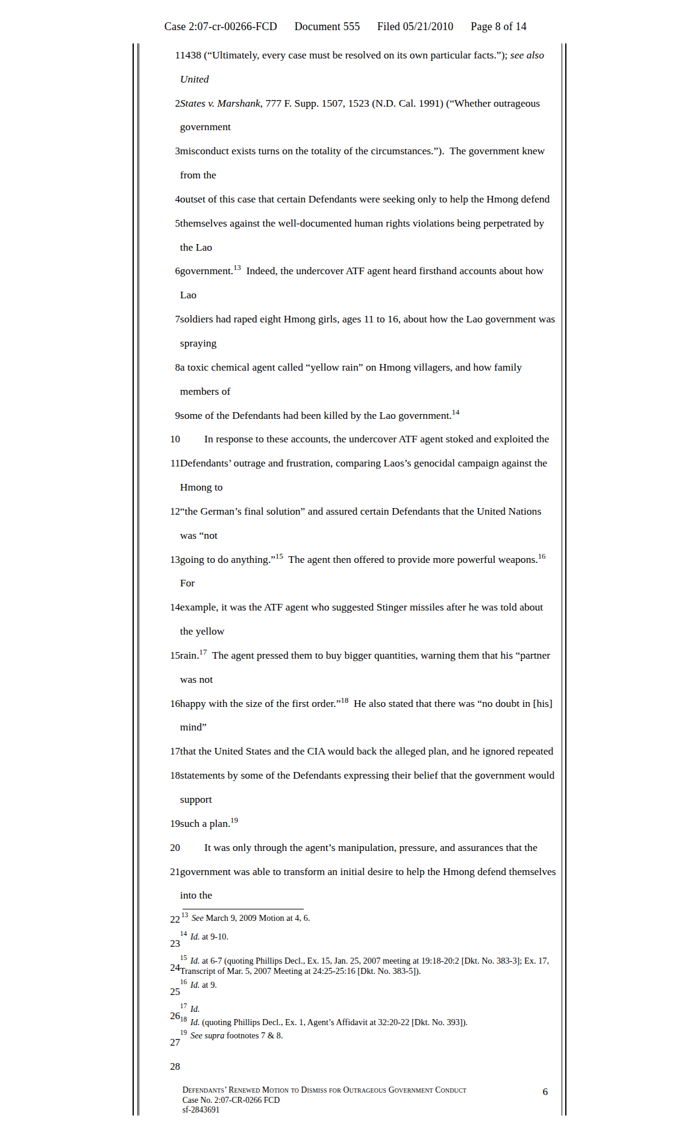Case 2:07-cr-00266-FCD Document 555 Filed 05/21/2010 Page 8 of 14
| 1 | 1438 (“Ultimately, every case must be resolved on its own particular facts.”); see also United |
| 2 | States v. Marshank , 777 F. Supp. 1507, 1523 (N.D. Cal. 1991) (“Whether outrageous government |
| 3 | misconduct exists turns on the totality of the circumstances.”). The government knew from the |
| 4 | outset of this case that certain Defendants were seeking only to help the Hmong defend |
| 5 | themselves against the well-documented human rights violations being perpetrated by the Lao |
| 6 | government. 13 Indeed, the undercover ATF agent heard firsthand accounts about how Lao |
| 7 | soldiers had raped eight Hmong girls, ages 11 to 16, about how the Lao government was spraying |
| 8 | a toxic chemical agent called “yellow rain” on Hmong villagers, and how family members of |
| 9 | some of the Defendants had been killed by the Lao government. 14 |
| 10 | In response to these accounts, the undercover ATF agent stoked and exploited the |
| 11 | Defendants’ outrage and frustration, comparing Laos’s genocidal campaign against the Hmong to |
| 12 | “the German’s final solution” and assured certain Defendants that the United Nations was “not |
| 13 | going to do anything.” 15 The agent then offered to provide more powerful weapons. 16 For |
| 14 | example, it was the ATF agent who suggested Stinger missiles after he was told about the yellow |
| 15 | rain. 17 The agent pressed them to buy bigger quantities, warning them that his “partner was not |
| 16 | happy with the size of the first order.” 18 He also stated that there was “no doubt in [his] mind” |
| 17 | that the United States and the CIA would back the alleged plan, and he ignored repeated |
| 18 | statements by some of the Defendants expressing their belief that the government would support |
| 19 | such a plan. 19 |
| 20 | It was only through the agent’s manipulation, pressure, and assurances that the |
| 21 | government was able to transform an initial desire to help the Hmong defend themselves into the |
| 22 | 13 See March 9, 2009 Motion at 4, 6. |
| 23 | 14 Id. at 9-10. |
| 24 | 15 Id. at 6-7 (quoting Phillips Decl., Ex. 15, Jan. 25, 2007 meeting at 19:18-20:2 [Dkt. No. 383-3]; Ex. 17, Transcript of Mar. 5, 2007 Meeting at 24:25-25:16 [Dkt. No. 383-5]). |
| 25 | 16 Id. at 9. |
| 26 | 17 Id. 18 Id. (quoting Phillips Decl., Ex. 1, Agent’s Affidavit at 32:20-22 [Dkt. No. 393]). |
| 27 | 19 See supra footnotes 7 & 8. |
| 28 | |
Defendants’ Renewed Motion to Dismiss for Outrageous Government Conduct
Case No. 2:07-CR-0266 FCD
sf-2843691 6